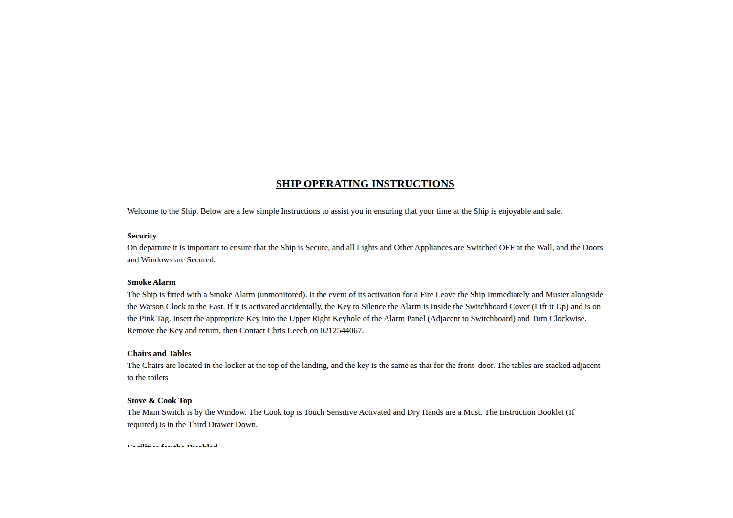SHIP OPERATING INSTRUCTIONS
Welcome to the Ship. Below are a few simple Instructions to assist you in ensuring that your time at the Ship is enjoyable and safe.
Security
On departure it is important to ensure that the Ship is Secure, and all Lights and Other Appliances are Switched OFF at the Wall, and the Doors and Windows are Secured.
Smoke Alarm
The Ship is fitted with a Smoke Alarm (unmonitored). It the event of its activation for a Fire Leave the Ship Immediately and Muster alongside the Watson Clock to the East. If it is activated accidentally, the Key to Silence the Alarm is Inside the Switchboard Cover (Lift it Up) and is on the Pink Tag. Insert the appropriate Key into the Upper Right Keyhole of the Alarm Panel (Adjacent to Switchboard) and Turn Clockwise. Remove the Key and return, then Contact Chris Leech on 0212544067.
Chairs and Tables
The Chairs are located in the locker at the top of the landing, and the key is the same as that for the front door. The tables are stacked adjacent to the toilets
Stove & Cook Top
The Main Switch is by the Window. The Cook top is Touch Sensitive Activated and Dry Hands are a Must. The Instruction Booklet (If required) is in the Third Drawer Down.
Facilities for the Disabled